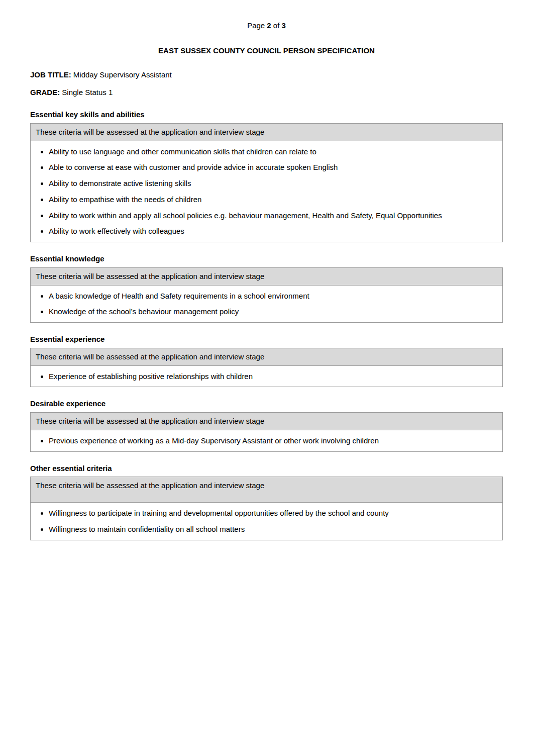Page 2 of 3
EAST SUSSEX COUNTY COUNCIL PERSON SPECIFICATION
JOB TITLE: Midday Supervisory Assistant
GRADE: Single Status 1
Essential key skills and abilities
| These criteria will be assessed at the application and interview stage |
| Ability to use language and other communication skills that children can relate to Able to converse at ease with customer and provide advice in accurate spoken English Ability to demonstrate active listening skills Ability to empathise with the needs of children Ability to work within and apply all school policies e.g. behaviour management, Health and Safety, Equal Opportunities Ability to work effectively with colleagues |
Essential knowledge
| These criteria will be assessed at the application and interview stage |
| A basic knowledge of Health and Safety requirements in a school environment Knowledge of the school’s behaviour management policy |
Essential experience
| These criteria will be assessed at the application and interview stage |
| Experience of establishing positive relationships with children |
Desirable experience
| These criteria will be assessed at the application and interview stage |
| Previous experience of working as a Mid-day Supervisory Assistant or other work involving children |
Other essential criteria
| These criteria will be assessed at the application and interview stage |
| Willingness to participate in training and developmental opportunities offered by the school and county Willingness to maintain confidentiality on all school matters |